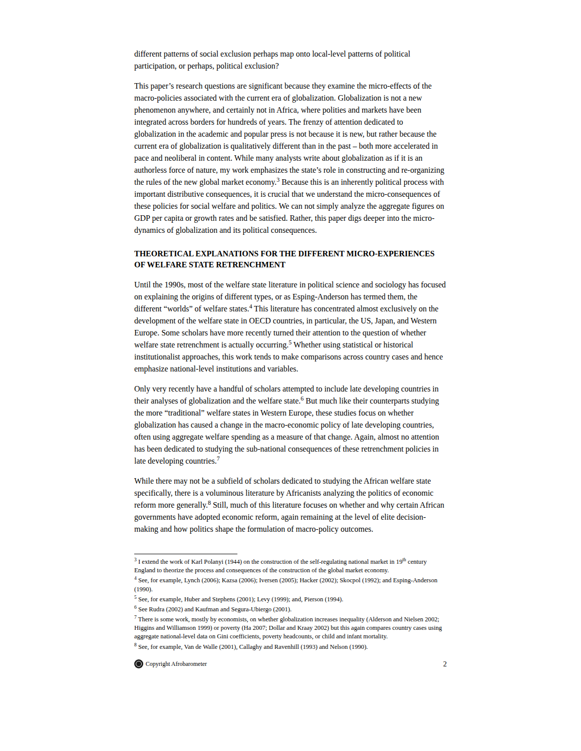different patterns of social exclusion perhaps map onto local-level patterns of political participation, or perhaps, political exclusion?
This paper’s research questions are significant because they examine the micro-effects of the macro-policies associated with the current era of globalization. Globalization is not a new phenomenon anywhere, and certainly not in Africa, where polities and markets have been integrated across borders for hundreds of years. The frenzy of attention dedicated to globalization in the academic and popular press is not because it is new, but rather because the current era of globalization is qualitatively different than in the past – both more accelerated in pace and neoliberal in content. While many analysts write about globalization as if it is an authorless force of nature, my work emphasizes the state’s role in constructing and re-organizing the rules of the new global market economy.3 Because this is an inherently political process with important distributive consequences, it is crucial that we understand the micro-consequences of these policies for social welfare and politics. We can not simply analyze the aggregate figures on GDP per capita or growth rates and be satisfied. Rather, this paper digs deeper into the micro-dynamics of globalization and its political consequences.
Theoretical Explanations for the Different Micro-Experiences of Welfare State Retrenchment
Until the 1990s, most of the welfare state literature in political science and sociology has focused on explaining the origins of different types, or as Esping-Anderson has termed them, the different “worlds” of welfare states.4 This literature has concentrated almost exclusively on the development of the welfare state in OECD countries, in particular, the US, Japan, and Western Europe. Some scholars have more recently turned their attention to the question of whether welfare state retrenchment is actually occurring.5 Whether using statistical or historical institutionalist approaches, this work tends to make comparisons across country cases and hence emphasize national-level institutions and variables.
Only very recently have a handful of scholars attempted to include late developing countries in their analyses of globalization and the welfare state.6 But much like their counterparts studying the more “traditional” welfare states in Western Europe, these studies focus on whether globalization has caused a change in the macro-economic policy of late developing countries, often using aggregate welfare spending as a measure of that change. Again, almost no attention has been dedicated to studying the sub-national consequences of these retrenchment policies in late developing countries.7
While there may not be a subfield of scholars dedicated to studying the African welfare state specifically, there is a voluminous literature by Africanists analyzing the politics of economic reform more generally.8 Still, much of this literature focuses on whether and why certain African governments have adopted economic reform, again remaining at the level of elite decision-making and how politics shape the formulation of macro-policy outcomes.
3 I extend the work of Karl Polanyi (1944) on the construction of the self-regulating national market in 19th century England to theorize the process and consequences of the construction of the global market economy.
4 See, for example, Lynch (2006); Kazsa (2006); Iversen (2005); Hacker (2002); Skocpol (1992); and Esping-Anderson (1990).
5 See, for example, Huber and Stephens (2001); Levy (1999); and, Pierson (1994).
6 See Rudra (2002) and Kaufman and Segura-Ubiergo (2001).
7 There is some work, mostly by economists, on whether globalization increases inequality (Alderson and Nielsen 2002; Higgins and Williamson 1999) or poverty (Ha 2007; Dollar and Kraay 2002) but this again compares country cases using aggregate national-level data on Gini coefficients, poverty headcounts, or child and infant mortality.
8 See, for example, Van de Walle (2001), Callaghy and Ravenhill (1993) and Nelson (1990).
Copyright Afrobarometer
2